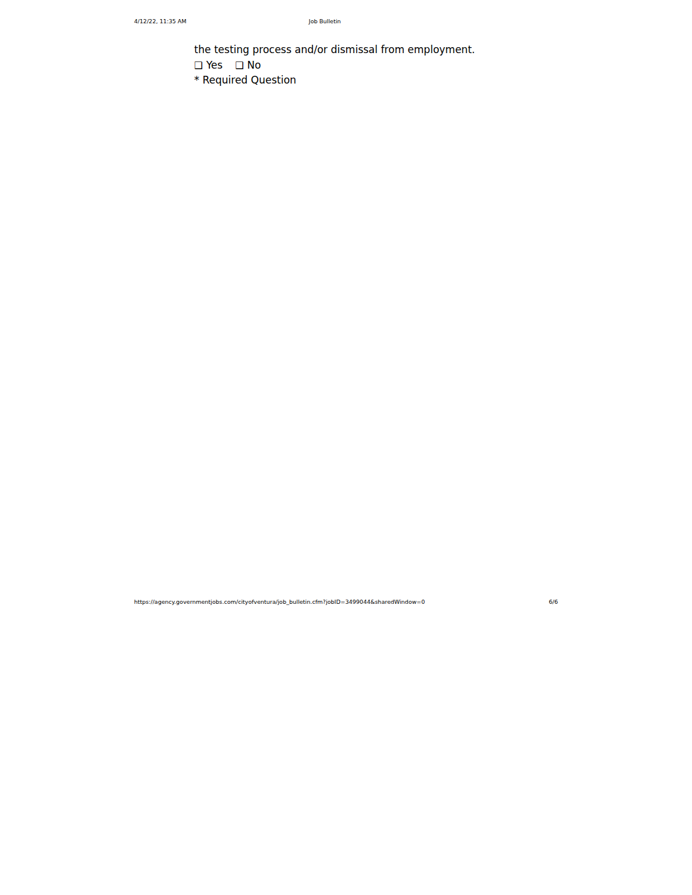4/12/22, 11:35 AM Job Bulletin
the testing process and/or dismissal from employment.
❑Yes ❑No
* Required Question
https://agency.governmentjobs.com/cityofventura/job_bulletin.cfm?jobID=3499044&sharedWindow=0 6/6